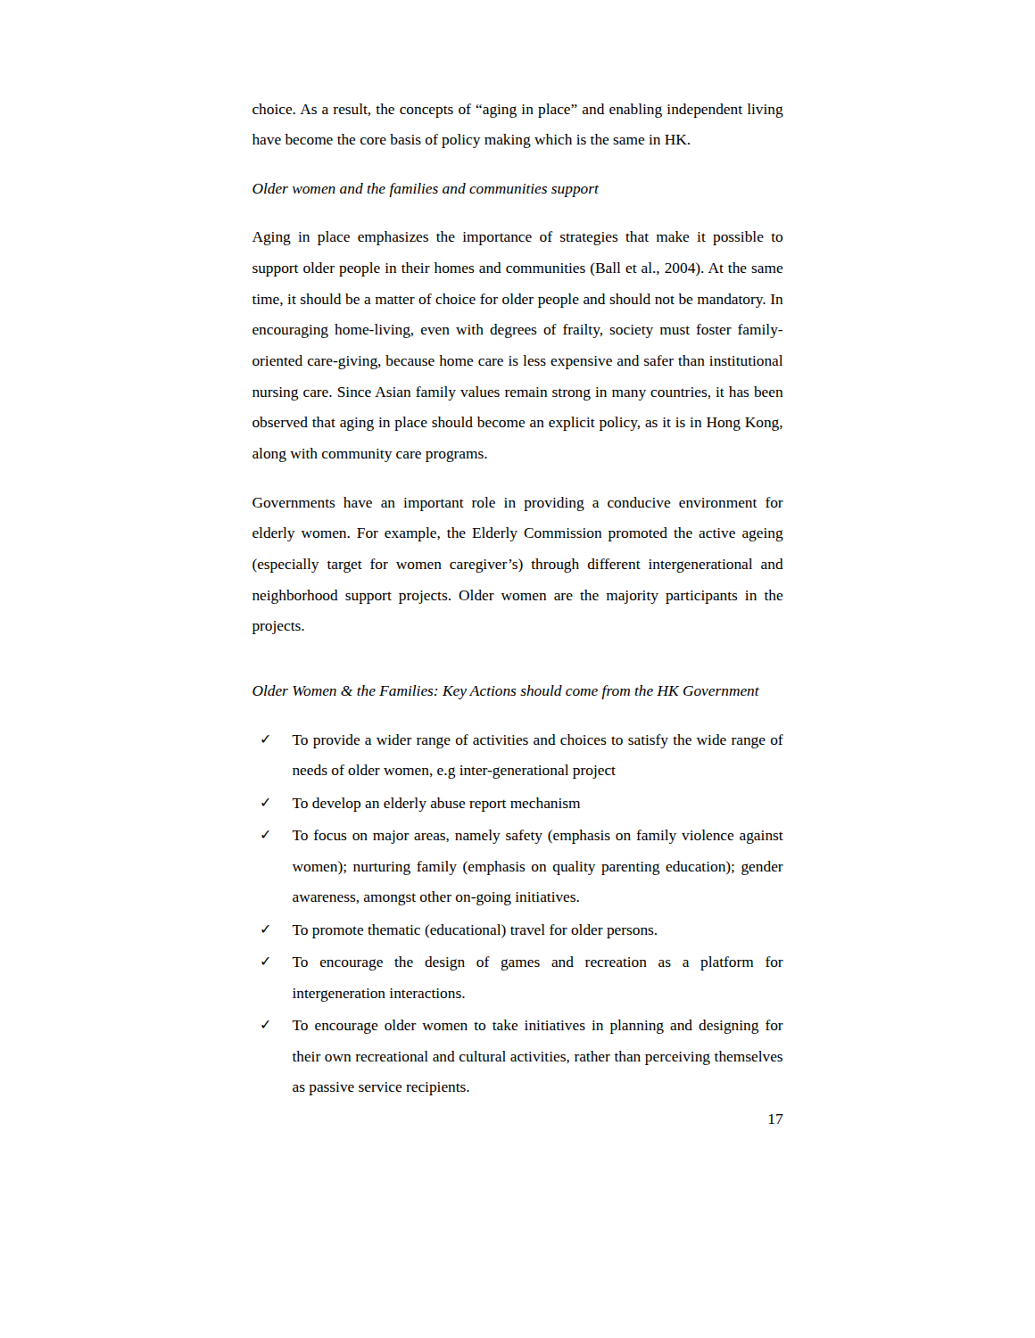choice. As a result, the concepts of “aging in place” and enabling independent living have become the core basis of policy making which is the same in HK.
Older women and the families and communities support
Aging in place emphasizes the importance of strategies that make it possible to support older people in their homes and communities (Ball et al., 2004). At the same time, it should be a matter of choice for older people and should not be mandatory. In encouraging home-living, even with degrees of frailty, society must foster family-oriented care-giving, because home care is less expensive and safer than institutional nursing care. Since Asian family values remain strong in many countries, it has been observed that aging in place should become an explicit policy, as it is in Hong Kong, along with community care programs.
Governments have an important role in providing a conducive environment for elderly women. For example, the Elderly Commission promoted the active ageing (especially target for women caregiver’s) through different intergenerational and neighborhood support projects. Older women are the majority participants in the projects.
Older Women & the Families: Key Actions should come from the HK Government
To provide a wider range of activities and choices to satisfy the wide range of needs of older women, e.g inter-generational project
To develop an elderly abuse report mechanism
To focus on major areas, namely safety (emphasis on family violence against women); nurturing family (emphasis on quality parenting education); gender awareness, amongst other on-going initiatives.
To promote thematic (educational) travel for older persons.
To encourage the design of games and recreation as a platform for intergeneration interactions.
To encourage older women to take initiatives in planning and designing for their own recreational and cultural activities, rather than perceiving themselves as passive service recipients.
17